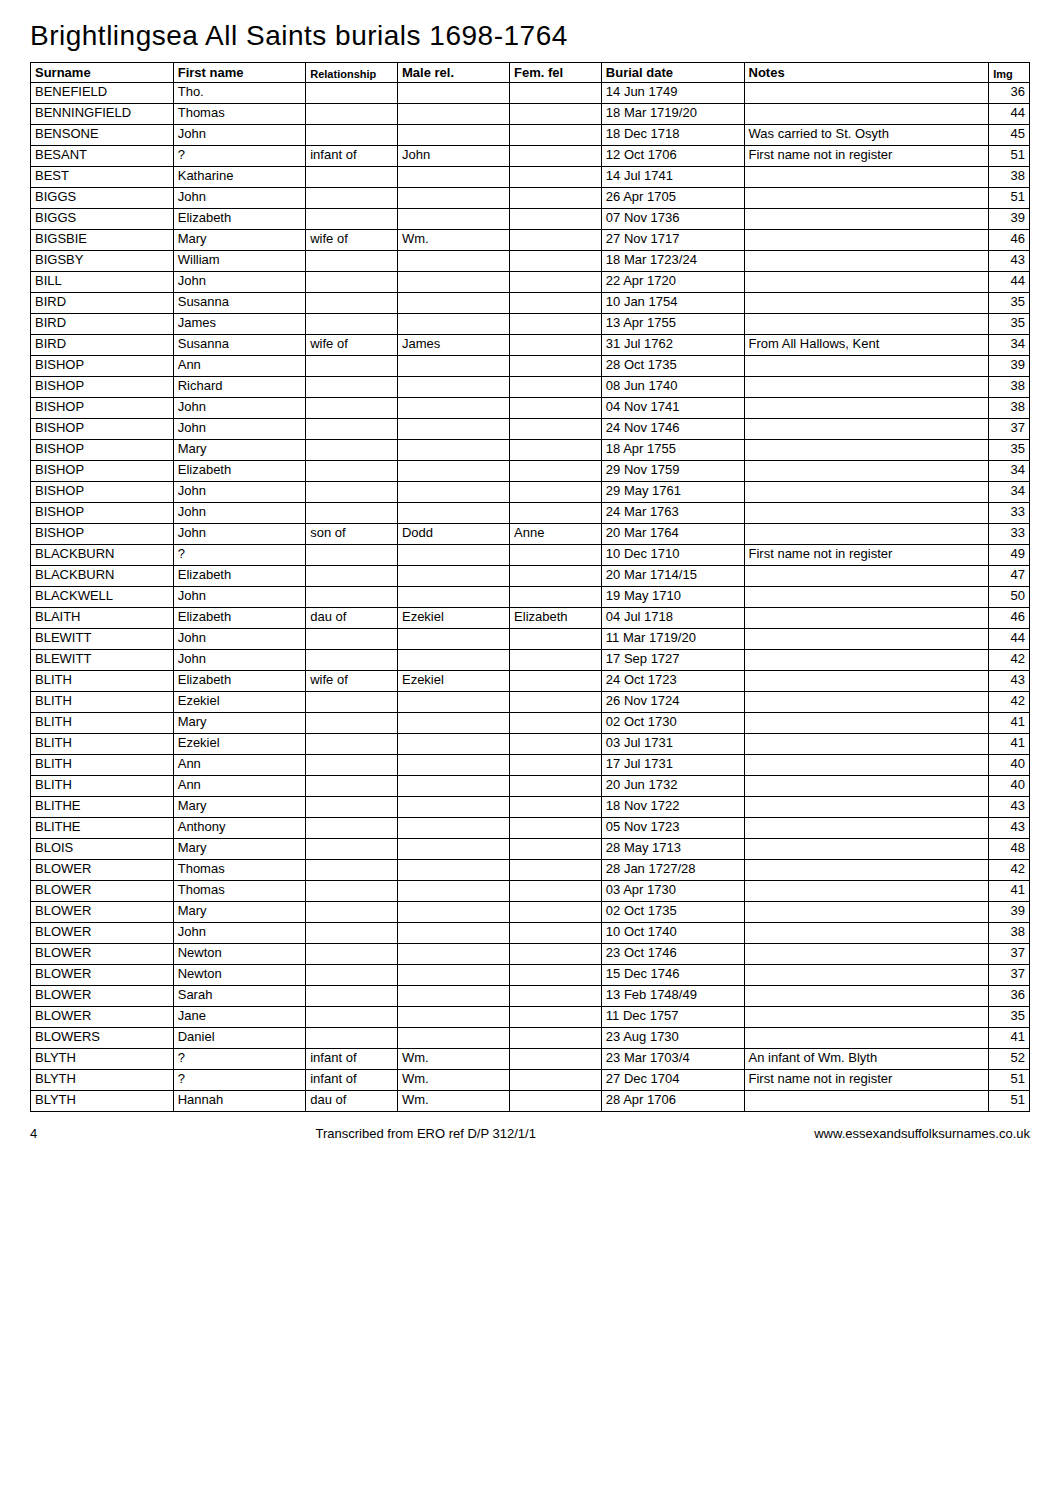Brightlingsea All Saints burials 1698-1764
| Surname | First name | Relationship | Male rel. | Fem. fel | Burial date | Notes | Img |
| --- | --- | --- | --- | --- | --- | --- | --- |
| BENEFIELD | Tho. | | | | 14 Jun 1749 | | 36 |
| BENNINGFIELD | Thomas | | | | 18 Mar 1719/20 | | 44 |
| BENSONE | John | | | | 18 Dec 1718 | Was carried to St. Osyth | 45 |
| BESANT | ? | infant of | John | | 12 Oct 1706 | First name not in register | 51 |
| BEST | Katharine | | | | 14 Jul 1741 | | 38 |
| BIGGS | John | | | | 26 Apr 1705 | | 51 |
| BIGGS | Elizabeth | | | | 07 Nov 1736 | | 39 |
| BIGSBIE | Mary | wife of | Wm. | | 27 Nov 1717 | | 46 |
| BIGSBY | William | | | | 18 Mar 1723/24 | | 43 |
| BILL | John | | | | 22 Apr 1720 | | 44 |
| BIRD | Susanna | | | | 10 Jan 1754 | | 35 |
| BIRD | James | | | | 13 Apr 1755 | | 35 |
| BIRD | Susanna | wife of | James | | 31 Jul 1762 | From All Hallows, Kent | 34 |
| BISHOP | Ann | | | | 28 Oct 1735 | | 39 |
| BISHOP | Richard | | | | 08 Jun 1740 | | 38 |
| BISHOP | John | | | | 04 Nov 1741 | | 38 |
| BISHOP | John | | | | 24 Nov 1746 | | 37 |
| BISHOP | Mary | | | | 18 Apr 1755 | | 35 |
| BISHOP | Elizabeth | | | | 29 Nov 1759 | | 34 |
| BISHOP | John | | | | 29 May 1761 | | 34 |
| BISHOP | John | | | | 24 Mar 1763 | | 33 |
| BISHOP | John | son of | Dodd | Anne | 20 Mar 1764 | | 33 |
| BLACKBURN | ? | | | | 10 Dec 1710 | First name not in register | 49 |
| BLACKBURN | Elizabeth | | | | 20 Mar 1714/15 | | 47 |
| BLACKWELL | John | | | | 19 May 1710 | | 50 |
| BLAITH | Elizabeth | dau of | Ezekiel | Elizabeth | 04 Jul 1718 | | 46 |
| BLEWITT | John | | | | 11 Mar 1719/20 | | 44 |
| BLEWITT | John | | | | 17 Sep 1727 | | 42 |
| BLITH | Elizabeth | wife of | Ezekiel | | 24 Oct 1723 | | 43 |
| BLITH | Ezekiel | | | | 26 Nov 1724 | | 42 |
| BLITH | Mary | | | | 02 Oct 1730 | | 41 |
| BLITH | Ezekiel | | | | 03 Jul 1731 | | 41 |
| BLITH | Ann | | | | 17 Jul 1731 | | 40 |
| BLITH | Ann | | | | 20 Jun 1732 | | 40 |
| BLITHE | Mary | | | | 18 Nov 1722 | | 43 |
| BLITHE | Anthony | | | | 05 Nov 1723 | | 43 |
| BLOIS | Mary | | | | 28 May 1713 | | 48 |
| BLOWER | Thomas | | | | 28 Jan 1727/28 | | 42 |
| BLOWER | Thomas | | | | 03 Apr 1730 | | 41 |
| BLOWER | Mary | | | | 02 Oct 1735 | | 39 |
| BLOWER | John | | | | 10 Oct 1740 | | 38 |
| BLOWER | Newton | | | | 23 Oct 1746 | | 37 |
| BLOWER | Newton | | | | 15 Dec 1746 | | 37 |
| BLOWER | Sarah | | | | 13 Feb 1748/49 | | 36 |
| BLOWER | Jane | | | | 11 Dec 1757 | | 35 |
| BLOWERS | Daniel | | | | 23 Aug 1730 | | 41 |
| BLYTH | ? | infant of | Wm. | | 23 Mar 1703/4 | An infant of Wm. Blyth | 52 |
| BLYTH | ? | infant of | Wm. | | 27 Dec 1704 | First name not in register | 51 |
| BLYTH | Hannah | dau of | Wm. | | 28 Apr 1706 | | 51 |
4
Transcribed from ERO ref D/P 312/1/1
www.essexandsuffolksurnames.co.uk